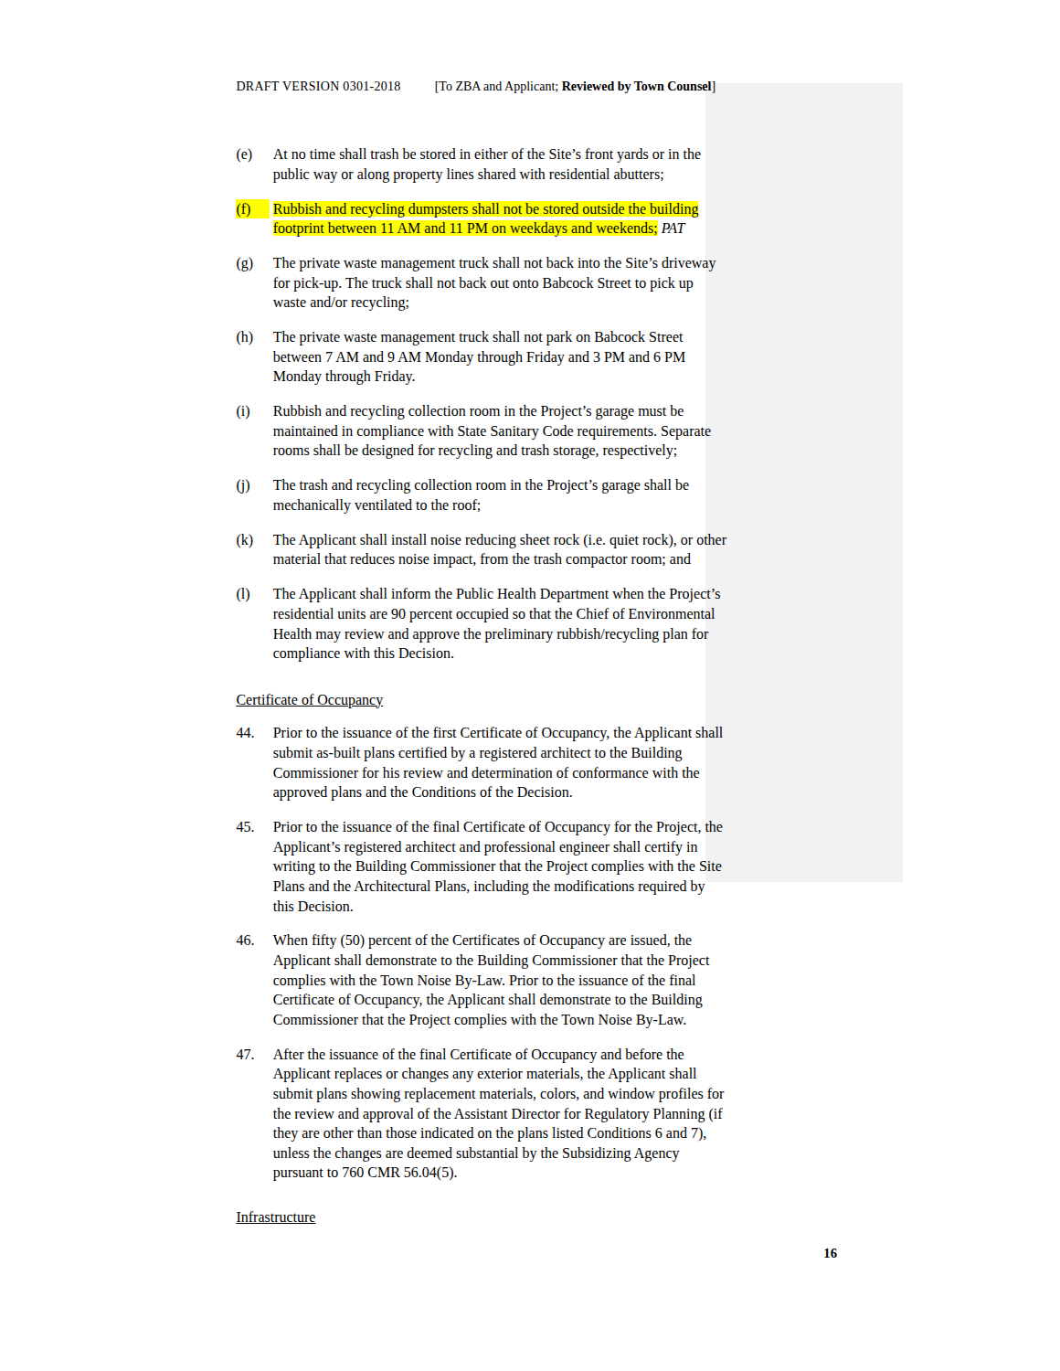DRAFT VERSION 0301-2018 [To ZBA and Applicant; Reviewed by Town Counsel]
(e) At no time shall trash be stored in either of the Site’s front yards or in the public way or along property lines shared with residential abutters;
(f) Rubbish and recycling dumpsters shall not be stored outside the building footprint between 11 AM and 11 PM on weekdays and weekends; PAT
(g) The private waste management truck shall not back into the Site’s driveway for pick-up. The truck shall not back out onto Babcock Street to pick up waste and/or recycling;
(h) The private waste management truck shall not park on Babcock Street between 7 AM and 9 AM Monday through Friday and 3 PM and 6 PM Monday through Friday.
(i) Rubbish and recycling collection room in the Project’s garage must be maintained in compliance with State Sanitary Code requirements. Separate rooms shall be designed for recycling and trash storage, respectively;
(j) The trash and recycling collection room in the Project’s garage shall be mechanically ventilated to the roof;
(k) The Applicant shall install noise reducing sheet rock (i.e. quiet rock), or other material that reduces noise impact, from the trash compactor room; and
(l) The Applicant shall inform the Public Health Department when the Project’s residential units are 90 percent occupied so that the Chief of Environmental Health may review and approve the preliminary rubbish/recycling plan for compliance with this Decision.
Certificate of Occupancy
44. Prior to the issuance of the first Certificate of Occupancy, the Applicant shall submit as-built plans certified by a registered architect to the Building Commissioner for his review and determination of conformance with the approved plans and the Conditions of the Decision.
45. Prior to the issuance of the final Certificate of Occupancy for the Project, the Applicant’s registered architect and professional engineer shall certify in writing to the Building Commissioner that the Project complies with the Site Plans and the Architectural Plans, including the modifications required by this Decision.
46. When fifty (50) percent of the Certificates of Occupancy are issued, the Applicant shall demonstrate to the Building Commissioner that the Project complies with the Town Noise By-Law. Prior to the issuance of the final Certificate of Occupancy, the Applicant shall demonstrate to the Building Commissioner that the Project complies with the Town Noise By-Law.
47. After the issuance of the final Certificate of Occupancy and before the Applicant replaces or changes any exterior materials, the Applicant shall submit plans showing replacement materials, colors, and window profiles for the review and approval of the Assistant Director for Regulatory Planning (if they are other than those indicated on the plans listed Conditions 6 and 7), unless the changes are deemed substantial by the Subsidizing Agency pursuant to 760 CMR 56.04(5).
Infrastructure
16